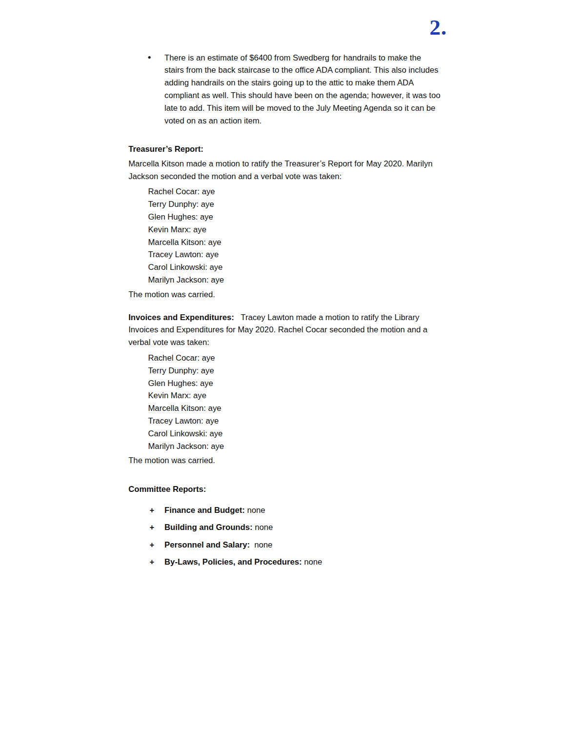2.
There is an estimate of $6400 from Swedberg for handrails to make the stairs from the back staircase to the office ADA compliant. This also includes adding handrails on the stairs going up to the attic to make them ADA compliant as well. This should have been on the agenda; however, it was too late to add. This item will be moved to the July Meeting Agenda so it can be voted on as an action item.
Treasurer’s Report:
Marcella Kitson made a motion to ratify the Treasurer’s Report for May 2020. Marilyn Jackson seconded the motion and a verbal vote was taken:
Rachel Cocar: aye
Terry Dunphy: aye
Glen Hughes: aye
Kevin Marx: aye
Marcella Kitson: aye
Tracey Lawton: aye
Carol Linkowski: aye
Marilyn Jackson: aye
The motion was carried.
Invoices and Expenditures: Tracey Lawton made a motion to ratify the Library Invoices and Expenditures for May 2020. Rachel Cocar seconded the motion and a verbal vote was taken:
Rachel Cocar: aye
Terry Dunphy: aye
Glen Hughes: aye
Kevin Marx: aye
Marcella Kitson: aye
Tracey Lawton: aye
Carol Linkowski: aye
Marilyn Jackson: aye
The motion was carried.
Committee Reports:
Finance and Budget: none
Building and Grounds: none
Personnel and Salary: none
By-Laws, Policies, and Procedures: none